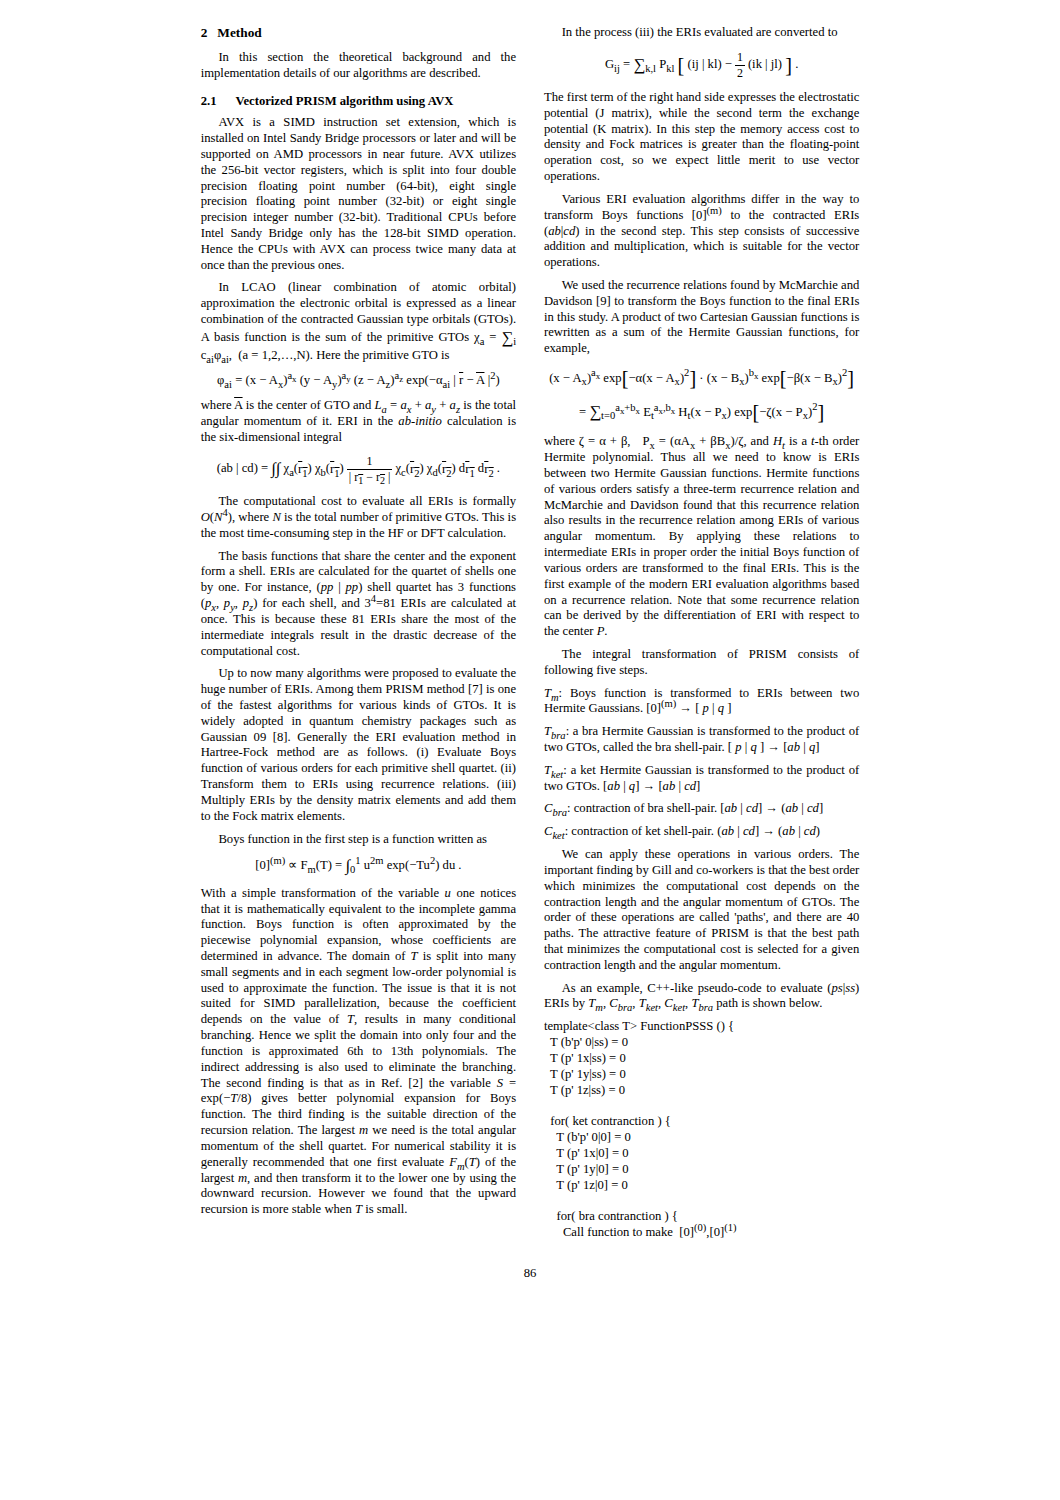2 Method
In this section the theoretical background and the implementation details of our algorithms are described.
2.1 Vectorized PRISM algorithm using AVX
AVX is a SIMD instruction set extension, which is installed on Intel Sandy Bridge processors or later and will be supported on AMD processors in near future. AVX utilizes the 256-bit vector registers, which is split into four double precision floating point number (64-bit), eight single precision floating point number (32-bit) or eight single precision integer number (32-bit). Traditional CPUs before Intel Sandy Bridge only has the 128-bit SIMD operation. Hence the CPUs with AVX can process twice many data at once than the previous ones.
In LCAO (linear combination of atomic orbital) approximation the electronic orbital is expressed as a linear combination of the contracted Gaussian type orbitals (GTOs). A basis function is the sum of the primitive GTOs χa = ∑i caiφai, (a = 1,2,…,N). Here the primitive GTO is
φai = (x − Ax)ax (y − Ay)ay (z − Az)az exp(−αai | r − A |2)
where A is the center of GTO and La = ax + ay + az is the total angular momentum of it. ERI in the ab-initio calculation is the six-dimensional integral
(ab | cd) = ∫∫ χa(r1) χb(r1) 1| r1 − r2 | χc(r2) χd(r2) dr1 dr2 .
The computational cost to evaluate all ERIs is formally O(N4), where N is the total number of primitive GTOs. This is the most time-consuming step in the HF or DFT calculation.
The basis functions that share the center and the exponent form a shell. ERIs are calculated for the quartet of shells one by one. For instance, (pp | pp) shell quartet has 3 functions (px, py, pz) for each shell, and 34=81 ERIs are calculated at once. This is because these 81 ERIs share the most of the intermediate integrals result in the drastic decrease of the computational cost.
Up to now many algorithms were proposed to evaluate the huge number of ERIs. Among them PRISM method [7] is one of the fastest algorithms for various kinds of GTOs. It is widely adopted in quantum chemistry packages such as Gaussian 09 [8]. Generally the ERI evaluation method in Hartree-Fock method are as follows. (i) Evaluate Boys function of various orders for each primitive shell quartet. (ii) Transform them to ERIs using recurrence relations. (iii) Multiply ERIs by the density matrix elements and add them to the Fock matrix elements.
Boys function in the first step is a function written as
[0](m) ∝ Fm(T) = ∫01 u2m exp(−Tu2) du .
With a simple transformation of the variable u one notices that it is mathematically equivalent to the incomplete gamma function. Boys function is often approximated by the piecewise polynomial expansion, whose coefficients are determined in advance. The domain of T is split into many small segments and in each segment low-order polynomial is used to approximate the function. The issue is that it is not suited for SIMD parallelization, because the coefficient depends on the value of T, results in many conditional branching. Hence we split the domain into only four and the function is approximated 6th to 13th polynomials. The indirect addressing is also used to eliminate the branching. The second finding is that as in Ref. [2] the variable S = exp(−T/8) gives better polynomial expansion for Boys function. The third finding is the suitable direction of the recursion relation. The largest m we need is the total angular momentum of the shell quartet. For numerical stability it is generally recommended that one first evaluate Fm(T) of the largest m, and then transform it to the lower one by using the downward recursion. However we found that the upward recursion is more stable when T is small.
In the process (iii) the ERIs evaluated are converted to
Gij = ∑k,l Pkl [ (ij | kl) − 12 (ik | jl) ] .
The first term of the right hand side expresses the electrostatic potential (J matrix), while the second term the exchange potential (K matrix). In this step the memory access cost to density and Fock matrices is greater than the floating-point operation cost, so we expect little merit to use vector operations.
Various ERI evaluation algorithms differ in the way to transform Boys functions [0](m) to the contracted ERIs (ab|cd) in the second step. This step consists of successive addition and multiplication, which is suitable for the vector operations.
We used the recurrence relations found by McMarchie and Davidson [9] to transform the Boys function to the final ERIs in this study. A product of two Cartesian Gaussian functions is rewritten as a sum of the Hermite Gaussian functions, for example,
(x − Ax)ax exp[−α(x − Ax)2] · (x − Bx)bx exp[−β(x − Bx)2]
= ∑t=0ax+bx Etax,bx Ht(x − Px) exp[−ζ(x − Px)2]
where ζ = α + β, Px = (αAx + βBx)/ζ, and Ht is a t-th order Hermite polynomial. Thus all we need to know is ERIs between two Hermite Gaussian functions. Hermite functions of various orders satisfy a three-term recurrence relation and McMarchie and Davidson found that this recurrence relation also results in the recurrence relation among ERIs of various angular momentum. By applying these relations to intermediate ERIs in proper order the initial Boys function of various orders are transformed to the final ERIs. This is the first example of the modern ERI evaluation algorithms based on a recurrence relation. Note that some recurrence relation can be derived by the differentiation of ERI with respect to the center P.
The integral transformation of PRISM consists of following five steps.
Tm: Boys function is transformed to ERIs between two Hermite Gaussians. [0](m) → [ p | q ]
Tbra: a bra Hermite Gaussian is transformed to the product of two GTOs, called the bra shell-pair. [ p | q ] → [ab | q]
Tket: a ket Hermite Gaussian is transformed to the product of two GTOs. [ab | q] → [ab | cd]
Cbra: contraction of bra shell-pair. [ab | cd] → (ab | cd]
Cket: contraction of ket shell-pair. (ab | cd] → (ab | cd)
We can apply these operations in various orders. The important finding by Gill and co-workers is that the best order which minimizes the computational cost depends on the contraction length and the angular momentum of GTOs. The order of these operations are called 'paths', and there are 40 paths. The attractive feature of PRISM is that the best path that minimizes the computational cost is selected for a given contraction length and the angular momentum.
As an example, C++-like pseudo-code to evaluate (ps|ss) ERIs by Tm, Cbra, Tket, Cket, Tbra path is shown below.
template<class T> FunctionPSSS () {
  T (b'p' 0|ss) = 0
  T (p' 1x|ss) = 0
  T (p' 1y|ss) = 0
  T (p' 1z|ss) = 0

  for( ket contranction ) {
    T (b'p' 0|0] = 0
    T (p' 1x|0] = 0
    T (p' 1y|0] = 0
    T (p' 1z|0] = 0

    for( bra contranction ) {
      Call function to make  [0](0),[0](1)
86